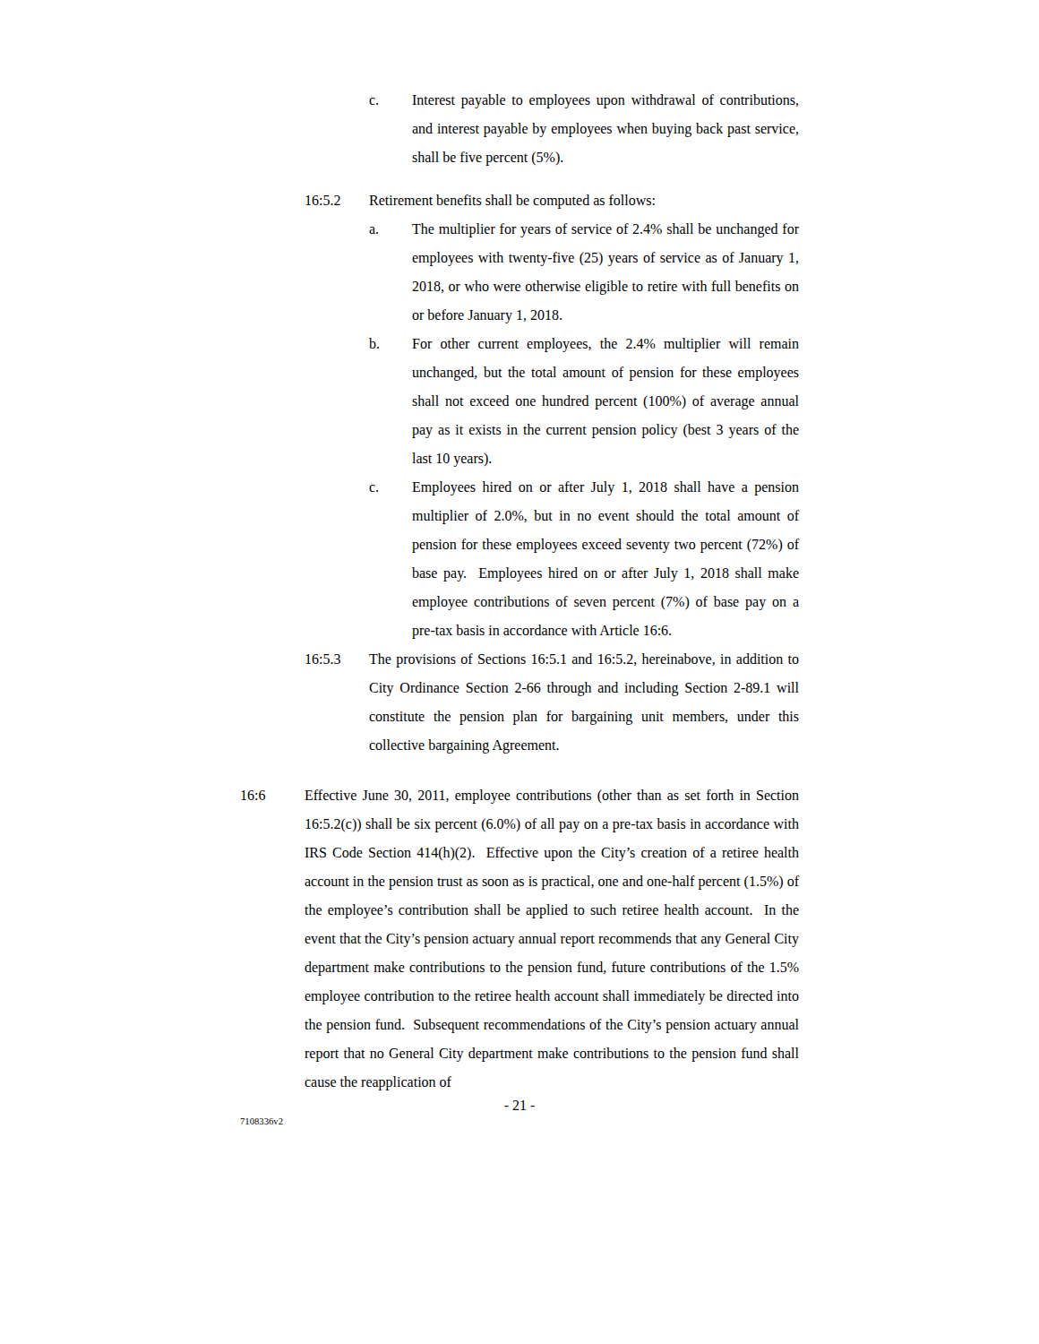c.
Interest payable to employees upon withdrawal of contributions, and interest payable by employees when buying back past service, shall be five percent (5%).
16:5.2
Retirement benefits shall be computed as follows:
a.
The multiplier for years of service of 2.4% shall be unchanged for employees with twenty-five (25) years of service as of January 1, 2018, or who were otherwise eligible to retire with full benefits on or before January 1, 2018.
b.
For other current employees, the 2.4% multiplier will remain unchanged, but the total amount of pension for these employees shall not exceed one hundred percent (100%) of average annual pay as it exists in the current pension policy (best 3 years of the last 10 years).
c.
Employees hired on or after July 1, 2018 shall have a pension multiplier of 2.0%, but in no event should the total amount of pension for these employees exceed seventy two percent (72%) of base pay. Employees hired on or after July 1, 2018 shall make employee contributions of seven percent (7%) of base pay on a pre-tax basis in accordance with Article 16:6.
16:5.3
The provisions of Sections 16:5.1 and 16:5.2, hereinabove, in addition to City Ordinance Section 2-66 through and including Section 2-89.1 will constitute the pension plan for bargaining unit members, under this collective bargaining Agreement.
16:6
Effective June 30, 2011, employee contributions (other than as set forth in Section 16:5.2(c)) shall be six percent (6.0%) of all pay on a pre-tax basis in accordance with IRS Code Section 414(h)(2). Effective upon the City’s creation of a retiree health account in the pension trust as soon as is practical, one and one-half percent (1.5%) of the employee’s contribution shall be applied to such retiree health account. In the event that the City’s pension actuary annual report recommends that any General City department make contributions to the pension fund, future contributions of the 1.5% employee contribution to the retiree health account shall immediately be directed into the pension fund. Subsequent recommendations of the City’s pension actuary annual report that no General City department make contributions to the pension fund shall cause the reapplication of
- 21 -
7108336v2